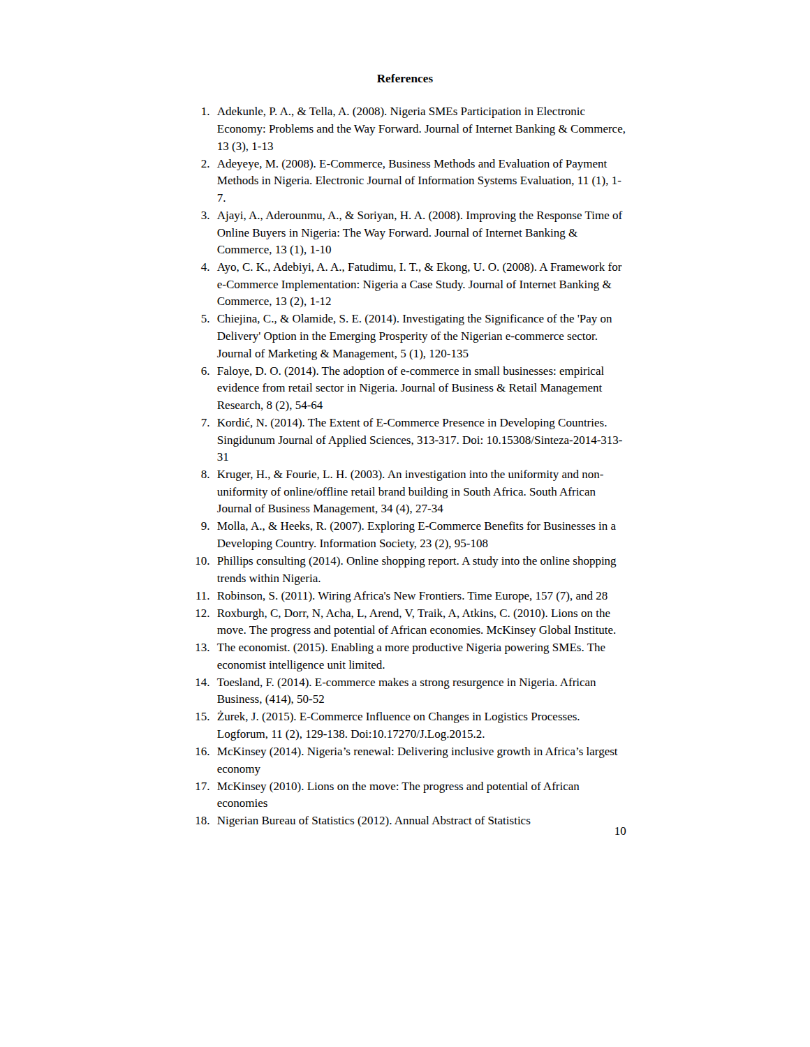References
Adekunle, P. A., & Tella, A. (2008). Nigeria SMEs Participation in Electronic Economy: Problems and the Way Forward. Journal of Internet Banking & Commerce, 13 (3), 1-13
Adeyeye, M. (2008). E-Commerce, Business Methods and Evaluation of Payment Methods in Nigeria. Electronic Journal of Information Systems Evaluation, 11 (1), 1-7.
Ajayi, A., Aderounmu, A., & Soriyan, H. A. (2008). Improving the Response Time of Online Buyers in Nigeria: The Way Forward. Journal of Internet Banking & Commerce, 13 (1), 1-10
Ayo, C. K., Adebiyi, A. A., Fatudimu, I. T., & Ekong, U. O. (2008). A Framework for e-Commerce Implementation: Nigeria a Case Study. Journal of Internet Banking & Commerce, 13 (2), 1-12
Chiejina, C., & Olamide, S. E. (2014). Investigating the Significance of the 'Pay on Delivery' Option in the Emerging Prosperity of the Nigerian e-commerce sector. Journal of Marketing & Management, 5 (1), 120-135
Faloye, D. O. (2014). The adoption of e-commerce in small businesses: empirical evidence from retail sector in Nigeria. Journal of Business & Retail Management Research, 8 (2), 54-64
Kordić, N. (2014). The Extent of E-Commerce Presence in Developing Countries. Singidunum Journal of Applied Sciences, 313-317. Doi: 10.15308/Sinteza-2014-313-31
Kruger, H., & Fourie, L. H. (2003). An investigation into the uniformity and non-uniformity of online/offline retail brand building in South Africa. South African Journal of Business Management, 34 (4), 27-34
Molla, A., & Heeks, R. (2007). Exploring E-Commerce Benefits for Businesses in a Developing Country. Information Society, 23 (2), 95-108
Phillips consulting (2014). Online shopping report. A study into the online shopping trends within Nigeria.
Robinson, S. (2011). Wiring Africa's New Frontiers. Time Europe, 157 (7), and 28
Roxburgh, C, Dorr, N, Acha, L, Arend, V, Traik, A, Atkins, C. (2010). Lions on the move. The progress and potential of African economies. McKinsey Global Institute.
The economist. (2015). Enabling a more productive Nigeria powering SMEs. The economist intelligence unit limited.
Toesland, F. (2014). E-commerce makes a strong resurgence in Nigeria. African Business, (414), 50-52
Żurek, J. (2015). E-Commerce Influence on Changes in Logistics Processes. Logforum, 11 (2), 129-138. Doi:10.17270/J.Log.2015.2.
McKinsey (2014). Nigeria’s renewal: Delivering inclusive growth in Africa’s largest economy
McKinsey (2010). Lions on the move: The progress and potential of African economies
Nigerian Bureau of Statistics (2012). Annual Abstract of Statistics
10